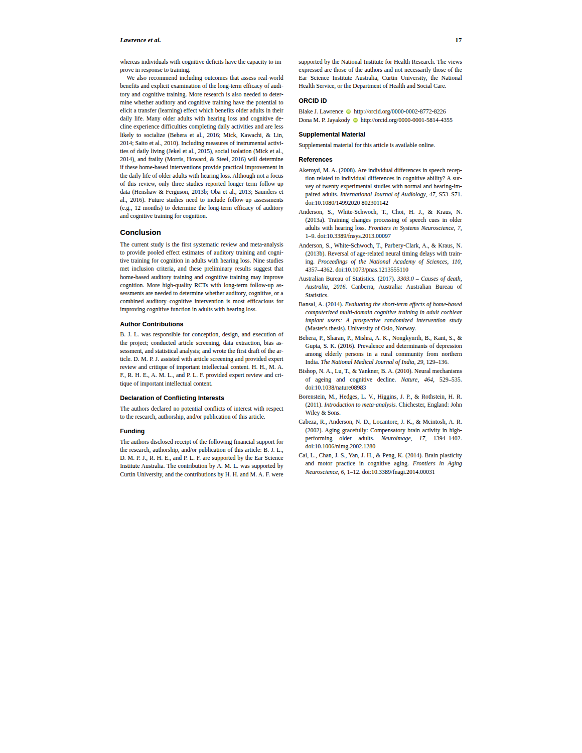Lawrence et al. 17
whereas individuals with cognitive deficits have the capacity to improve in response to training.
We also recommend including outcomes that assess real-world benefits and explicit examination of the long-term efficacy of auditory and cognitive training. More research is also needed to determine whether auditory and cognitive training have the potential to elicit a transfer (learning) effect which benefits older adults in their daily life. Many older adults with hearing loss and cognitive decline experience difficulties completing daily activities and are less likely to socialize (Behera et al., 2016; Mick, Kawachi, & Lin, 2014; Saito et al., 2010). Including measures of instrumental activities of daily living (Jekel et al., 2015), social isolation (Mick et al., 2014), and frailty (Morris, Howard, & Steel, 2016) will determine if these home-based interventions provide practical improvement in the daily life of older adults with hearing loss. Although not a focus of this review, only three studies reported longer term follow-up data (Henshaw & Ferguson, 2013b; Oba et al., 2013; Saunders et al., 2016). Future studies need to include follow-up assessments (e.g., 12 months) to determine the long-term efficacy of auditory and cognitive training for cognition.
Conclusion
The current study is the first systematic review and meta-analysis to provide pooled effect estimates of auditory training and cognitive training for cognition in adults with hearing loss. Nine studies met inclusion criteria, and these preliminary results suggest that home-based auditory training and cognitive training may improve cognition. More high-quality RCTs with long-term follow-up assessments are needed to determine whether auditory, cognitive, or a combined auditory–cognitive intervention is most efficacious for improving cognitive function in adults with hearing loss.
Author Contributions
B. J. L. was responsible for conception, design, and execution of the project; conducted article screening, data extraction, bias assessment, and statistical analysis; and wrote the first draft of the article. D. M. P. J. assisted with article screening and provided expert review and critique of important intellectual content. H. H., M. A. F., R. H. E., A. M. L., and P. L. F. provided expert review and critique of important intellectual content.
Declaration of Conflicting Interests
The authors declared no potential conflicts of interest with respect to the research, authorship, and/or publication of this article.
Funding
The authors disclosed receipt of the following financial support for the research, authorship, and/or publication of this article: B. J. L., D. M. P. J., R. H. E., and P. L. F. are supported by the Ear Science Institute Australia. The contribution by A. M. L. was supported by Curtin University, and the contributions by H. H. and M. A. F. were supported by the National Institute for Health Research. The views expressed are those of the authors and not necessarily those of the Ear Science Institute Australia, Curtin University, the National Health Service, or the Department of Health and Social Care.
ORCID iD
Blake J. Lawrence http://orcid.org/0000-0002-8772-8226
Dona M. P. Jayakody http://orcid.org/0000-0001-5814-4355
Supplemental Material
Supplemental material for this article is available online.
References
Akeroyd, M. A. (2008). Are individual differences in speech reception related to individual differences in cognitive ability? A survey of twenty experimental studies with normal and hearing-impaired adults. International Journal of Audiology, 47, S53–S71. doi:10.1080/14992020 802301142
Anderson, S., White-Schwoch, T., Choi, H. J., & Kraus, N. (2013a). Training changes processing of speech cues in older adults with hearing loss. Frontiers in Systems Neuroscience, 7, 1–9. doi:10.3389/fnsys.2013.00097
Anderson, S., White-Schwoch, T., Parbery-Clark, A., & Kraus, N. (2013b). Reversal of age-related neural timing delays with training. Proceedings of the National Academy of Sciences, 110, 4357–4362. doi:10.1073/pnas.1213555110
Australian Bureau of Statistics. (2017). 3303.0 – Causes of death, Australia, 2016. Canberra, Australia: Australian Bureau of Statistics.
Bansal, A. (2014). Evaluating the short-term effects of home-based computerized multi-domain cognitive training in adult cochlear implant users: A prospective randomized intervention study (Master's thesis). University of Oslo, Norway.
Behera, P., Sharan, P., Mishra, A. K., Nongkynrih, B., Kant, S., & Gupta, S. K. (2016). Prevalence and determinants of depression among elderly persons in a rural community from northern India. The National Medical Journal of India, 29, 129–136.
Bishop, N. A., Lu, T., & Yankner, B. A. (2010). Neural mechanisms of ageing and cognitive decline. Nature, 464, 529–535. doi:10.1038/nature08983
Borenstein, M., Hedges, L. V., Higgins, J. P., & Rothstein, H. R. (2011). Introduction to meta-analysis. Chichester, England: John Wiley & Sons.
Cabeza, R., Anderson, N. D., Locantore, J. K., & Mcintosh, A. R. (2002). Aging gracefully: Compensatory brain activity in high-performing older adults. Neuroimage, 17, 1394–1402. doi:10.1006/nimg.2002.1280
Cai, L., Chan, J. S., Yan, J. H., & Peng, K. (2014). Brain plasticity and motor practice in cognitive aging. Frontiers in Aging Neuroscience, 6, 1–12. doi:10.3389/fnagi.2014.00031